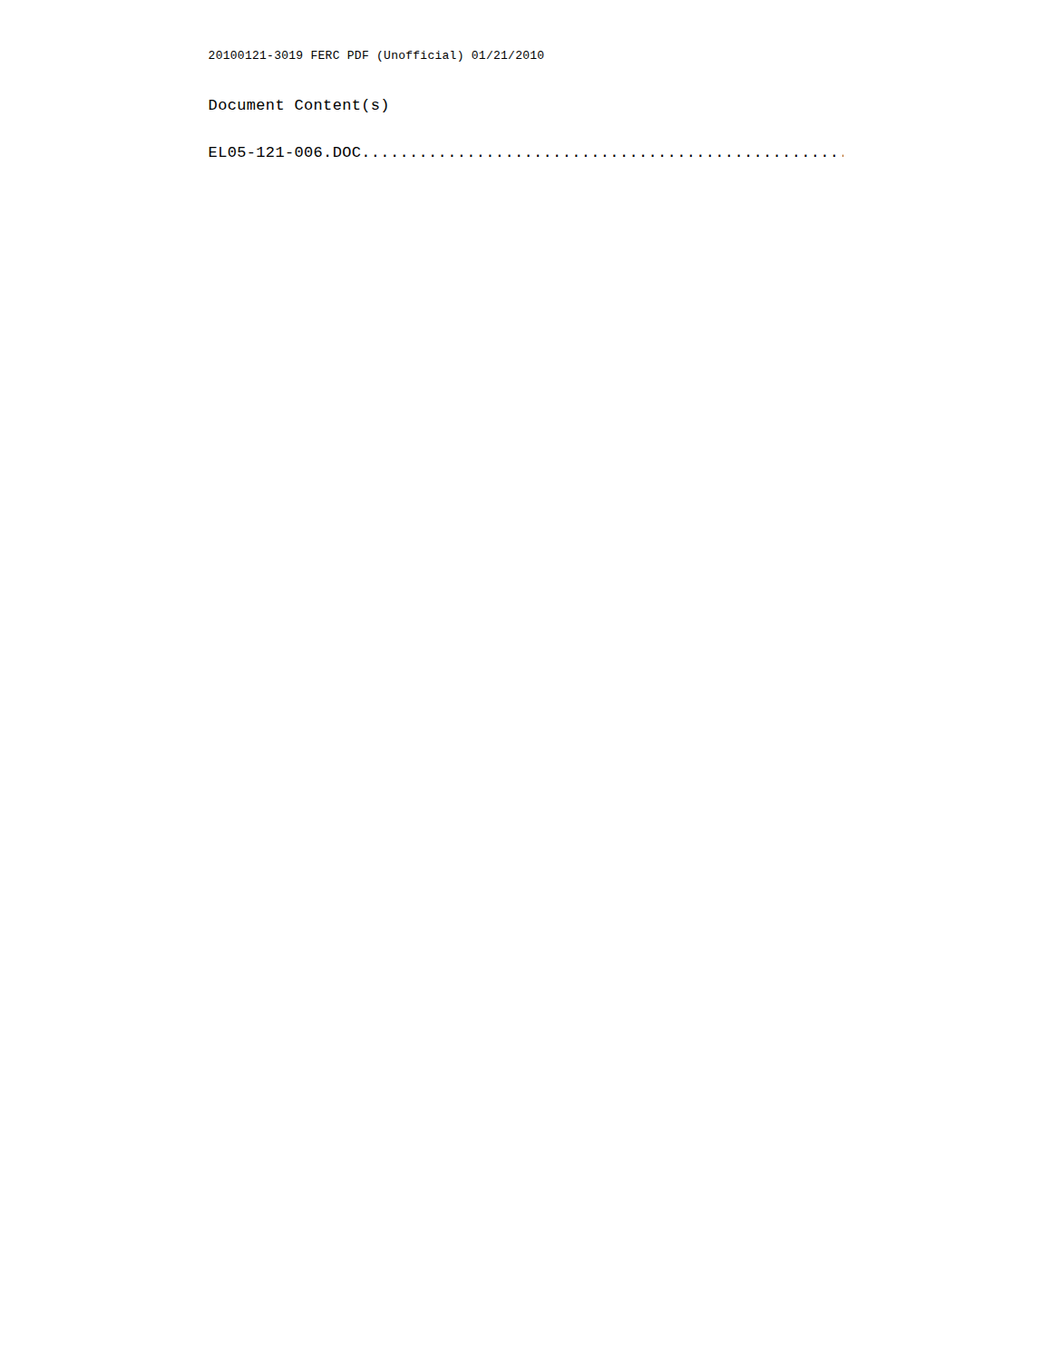20100121-3019 FERC PDF (Unofficial) 01/21/2010
Document Content(s)
EL05-121-006.DOC.....................................................1-8